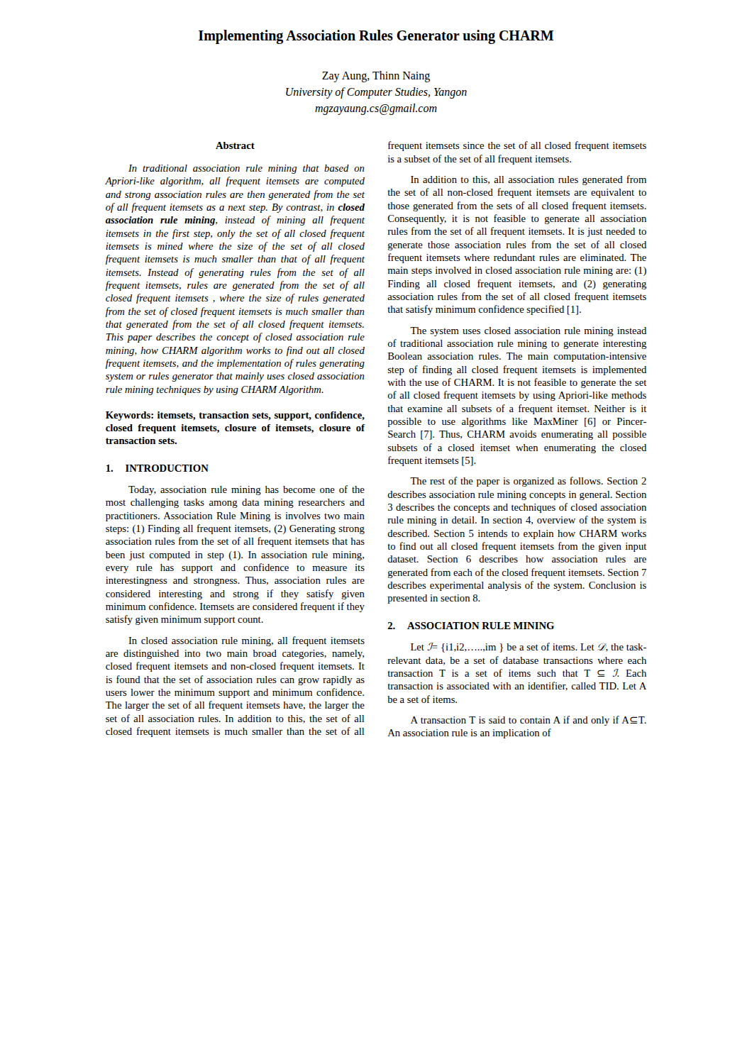Implementing Association Rules Generator using CHARM
Zay Aung, Thinn Naing
University of Computer Studies, Yangon
mgzayaung.cs@gmail.com
Abstract
In traditional association rule mining that based on Apriori-like algorithm, all frequent itemsets are computed and strong association rules are then generated from the set of all frequent itemsets as a next step. By contrast, in closed association rule mining, instead of mining all frequent itemsets in the first step, only the set of all closed frequent itemsets is mined where the size of the set of all closed frequent itemsets is much smaller than that of all frequent itemsets. Instead of generating rules from the set of all frequent itemsets, rules are generated from the set of all closed frequent itemsets , where the size of rules generated from the set of closed frequent itemsets is much smaller than that generated from the set of all closed frequent itemsets. This paper describes the concept of closed association rule mining, how CHARM algorithm works to find out all closed frequent itemsets, and the implementation of rules generating system or rules generator that mainly uses closed association rule mining techniques by using CHARM Algorithm.
Keywords: itemsets, transaction sets, support, confidence, closed frequent itemsets, closure of itemsets, closure of transaction sets.
1. INTRODUCTION
Today, association rule mining has become one of the most challenging tasks among data mining researchers and practitioners. Association Rule Mining is involves two main steps: (1) Finding all frequent itemsets, (2) Generating strong association rules from the set of all frequent itemsets that has been just computed in step (1). In association rule mining, every rule has support and confidence to measure its interestingness and strongness. Thus, association rules are considered interesting and strong if they satisfy given minimum confidence. Itemsets are considered frequent if they satisfy given minimum support count.
In closed association rule mining, all frequent itemsets are distinguished into two main broad categories, namely, closed frequent itemsets and non-closed frequent itemsets. It is found that the set of association rules can grow rapidly as users lower the minimum support and minimum confidence. The larger the set of all frequent itemsets have, the larger the set of all association rules. In addition to this, the set of all closed frequent itemsets is much smaller than the set of all frequent itemsets since the set of all closed frequent itemsets is a subset of the set of all frequent itemsets.
In addition to this, all association rules generated from the set of all non-closed frequent itemsets are equivalent to those generated from the sets of all closed frequent itemsets. Consequently, it is not feasible to generate all association rules from the set of all frequent itemsets. It is just needed to generate those association rules from the set of all closed frequent itemsets where redundant rules are eliminated. The main steps involved in closed association rule mining are: (1) Finding all closed frequent itemsets, and (2) generating association rules from the set of all closed frequent itemsets that satisfy minimum confidence specified [1].
The system uses closed association rule mining instead of traditional association rule mining to generate interesting Boolean association rules. The main computation-intensive step of finding all closed frequent itemsets is implemented with the use of CHARM. It is not feasible to generate the set of all closed frequent itemsets by using Apriori-like methods that examine all subsets of a frequent itemset. Neither is it possible to use algorithms like MaxMiner [6] or Pincer-Search [7]. Thus, CHARM avoids enumerating all possible subsets of a closed itemset when enumerating the closed frequent itemsets [5].
The rest of the paper is organized as follows. Section 2 describes association rule mining concepts in general. Section 3 describes the concepts and techniques of closed association rule mining in detail. In section 4, overview of the system is described. Section 5 intends to explain how CHARM works to find out all closed frequent itemsets from the given input dataset. Section 6 describes how association rules are generated from each of the closed frequent itemsets. Section 7 describes experimental analysis of the system. Conclusion is presented in section 8.
2. ASSOCIATION RULE MINING
Let ℐ= {i1,i2,…..,im } be a set of items. Let 𝒟, the task-relevant data, be a set of database transactions where each transaction T is a set of items such that T ⊆ ℐ. Each transaction is associated with an identifier, called TID. Let A be a set of items.
A transaction T is said to contain A if and only if A⊆T. An association rule is an implication of